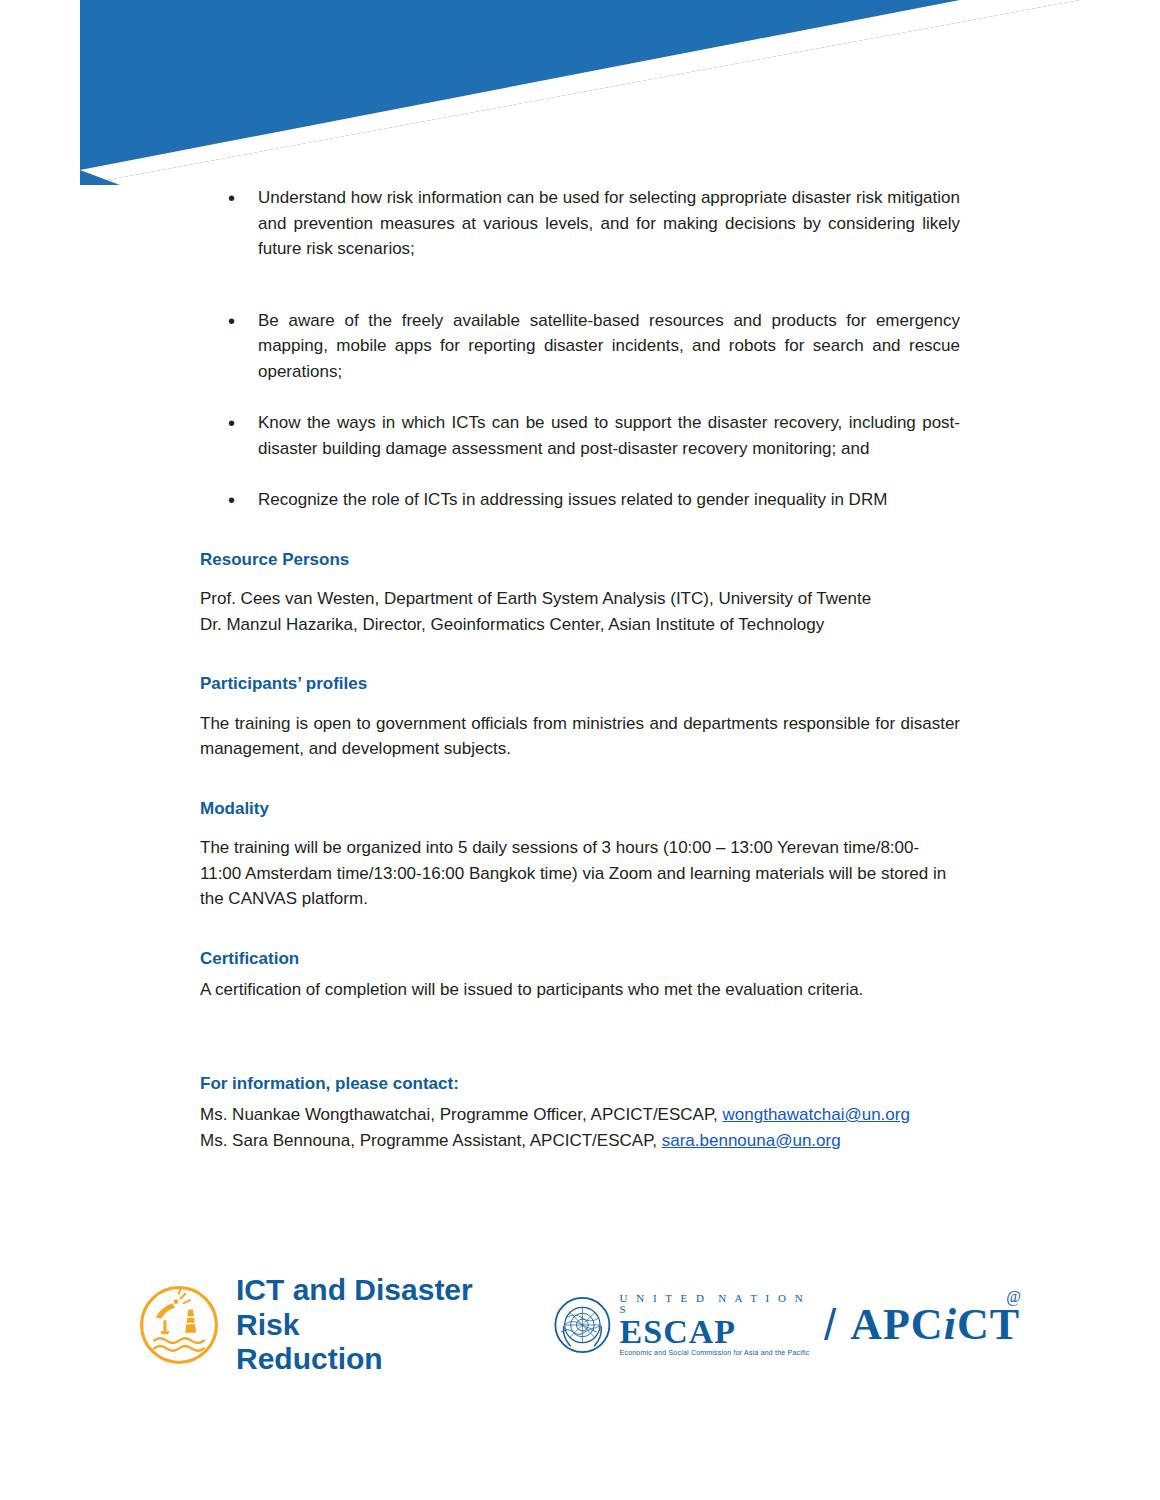Understand how risk information can be used for selecting appropriate disaster risk mitigation and prevention measures at various levels, and for making decisions by considering likely future risk scenarios;
Be aware of the freely available satellite-based resources and products for emergency mapping, mobile apps for reporting disaster incidents, and robots for search and rescue operations;
Know the ways in which ICTs can be used to support the disaster recovery, including post-disaster building damage assessment and post-disaster recovery monitoring; and
Recognize the role of ICTs in addressing issues related to gender inequality in DRM
Resource Persons
Prof. Cees van Westen, Department of Earth System Analysis (ITC), University of Twente
Dr. Manzul Hazarika, Director, Geoinformatics Center, Asian Institute of Technology
Participants’ profiles
The training is open to government officials from ministries and departments responsible for disaster management, and development subjects.
Modality
The training will be organized into 5 daily sessions of 3 hours (10:00 – 13:00 Yerevan time/8:00-11:00 Amsterdam time/13:00-16:00 Bangkok time) via Zoom and learning materials will be stored in the CANVAS platform.
Certification
A certification of completion will be issued to participants who met the evaluation criteria.
For information, please contact:
Ms. Nuankae Wongthawatchai, Programme Officer, APCICT/ESCAP, wongthawatchai@un.org
Ms. Sara Bennouna, Programme Assistant, APCICT/ESCAP, sara.bennouna@un.org
ICT and Disaster Risk
Reduction
U N I T E D N A T I O N S ESCAP Economic and Social Commission for Asia and the Pacific
/ APCi CT@